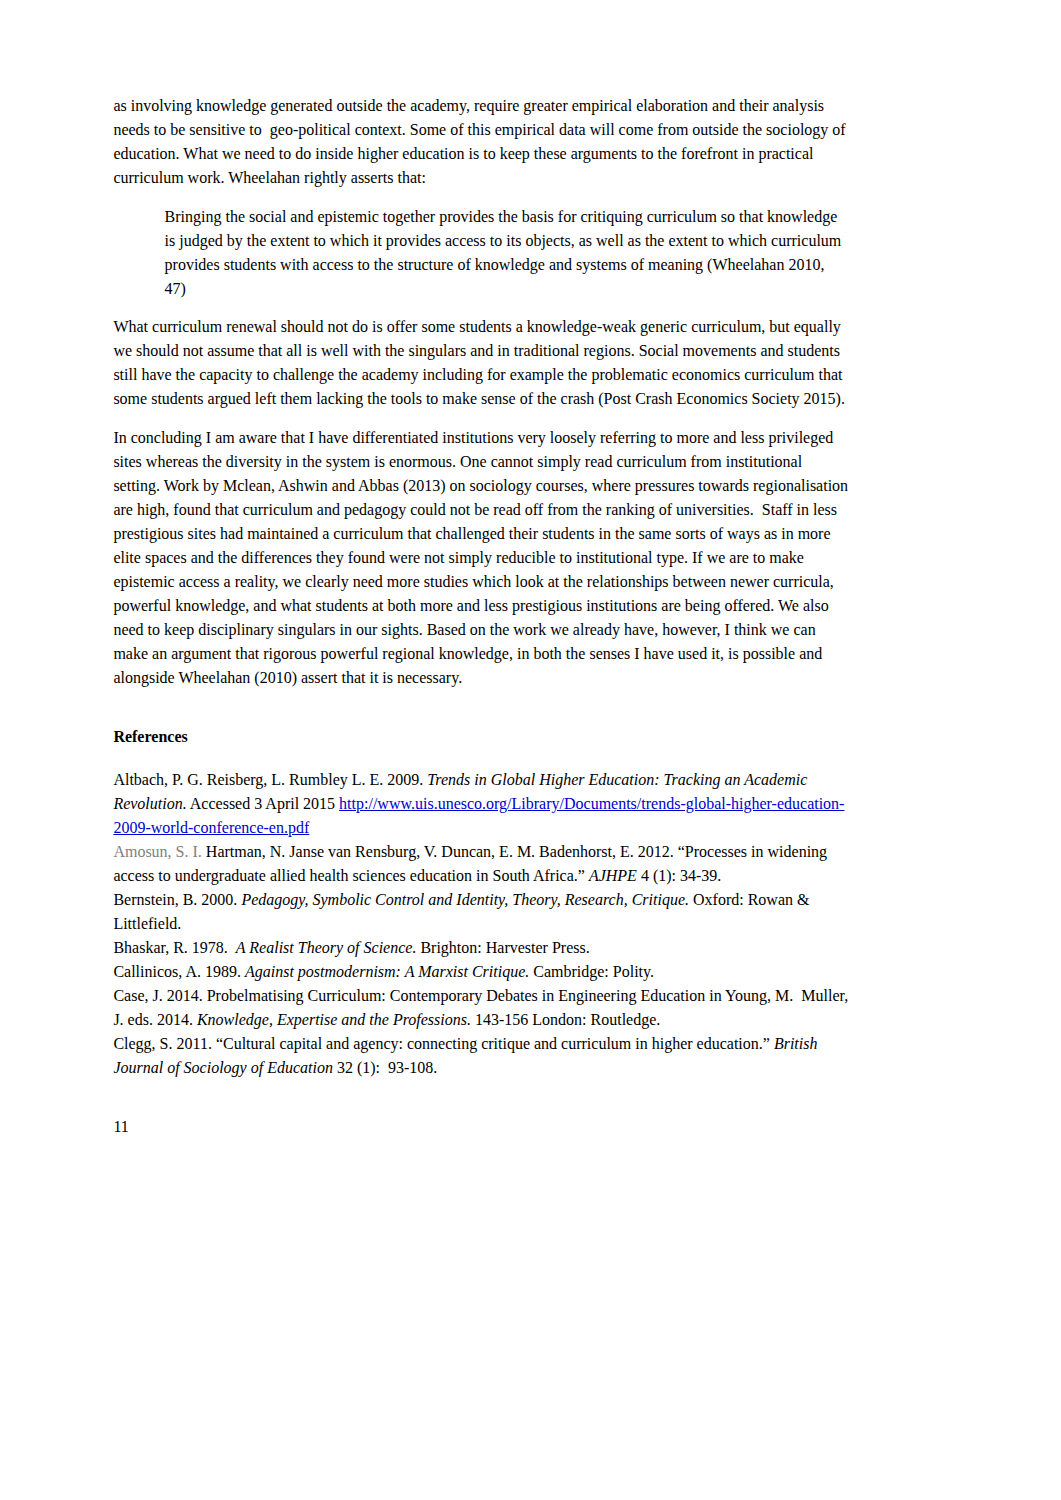as involving knowledge generated outside the academy, require greater empirical elaboration and their analysis needs to be sensitive to geo-political context. Some of this empirical data will come from outside the sociology of education. What we need to do inside higher education is to keep these arguments to the forefront in practical curriculum work. Wheelahan rightly asserts that:
Bringing the social and epistemic together provides the basis for critiquing curriculum so that knowledge is judged by the extent to which it provides access to its objects, as well as the extent to which curriculum provides students with access to the structure of knowledge and systems of meaning (Wheelahan 2010, 47)
What curriculum renewal should not do is offer some students a knowledge-weak generic curriculum, but equally we should not assume that all is well with the singulars and in traditional regions. Social movements and students still have the capacity to challenge the academy including for example the problematic economics curriculum that some students argued left them lacking the tools to make sense of the crash (Post Crash Economics Society 2015).
In concluding I am aware that I have differentiated institutions very loosely referring to more and less privileged sites whereas the diversity in the system is enormous. One cannot simply read curriculum from institutional setting. Work by Mclean, Ashwin and Abbas (2013) on sociology courses, where pressures towards regionalisation are high, found that curriculum and pedagogy could not be read off from the ranking of universities. Staff in less prestigious sites had maintained a curriculum that challenged their students in the same sorts of ways as in more elite spaces and the differences they found were not simply reducible to institutional type. If we are to make epistemic access a reality, we clearly need more studies which look at the relationships between newer curricula, powerful knowledge, and what students at both more and less prestigious institutions are being offered. We also need to keep disciplinary singulars in our sights. Based on the work we already have, however, I think we can make an argument that rigorous powerful regional knowledge, in both the senses I have used it, is possible and alongside Wheelahan (2010) assert that it is necessary.
References
Altbach, P. G. Reisberg, L. Rumbley L. E. 2009. Trends in Global Higher Education: Tracking an Academic Revolution. Accessed 3 April 2015 http://www.uis.unesco.org/Library/Documents/trends-global-higher-education-2009-world-conference-en.pdf
Amosun, S. I. Hartman, N. Janse van Rensburg, V. Duncan, E. M. Badenhorst, E. 2012. “Processes in widening access to undergraduate allied health sciences education in South Africa.” AJHPE 4 (1): 34-39.
Bernstein, B. 2000. Pedagogy, Symbolic Control and Identity, Theory, Research, Critique. Oxford: Rowan & Littlefield.
Bhaskar, R. 1978. A Realist Theory of Science. Brighton: Harvester Press.
Callinicos, A. 1989. Against postmodernism: A Marxist Critique. Cambridge: Polity.
Case, J. 2014. Probelmatising Curriculum: Contemporary Debates in Engineering Education in Young, M. Muller, J. eds. 2014. Knowledge, Expertise and the Professions. 143-156 London: Routledge.
Clegg, S. 2011. “Cultural capital and agency: connecting critique and curriculum in higher education.” British Journal of Sociology of Education 32 (1): 93-108.
11